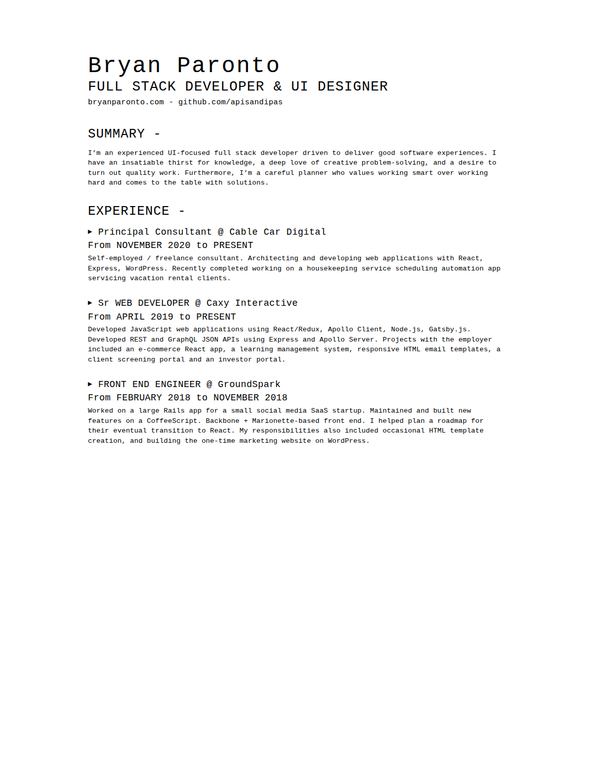Bryan Paronto
FULL STACK DEVELOPER & UI DESIGNER
bryanparonto.com - github.com/apisandipas
SUMMARY -
I’m an experienced UI-focused full stack developer driven to deliver good software experiences. I have an insatiable thirst for knowledge, a deep love of creative problem-solving, and a desire to turn out quality work. Furthermore, I’m a careful planner who values working smart over working hard and comes to the table with solutions.
EXPERIENCE -
▶ Principal Consultant @ Cable Car Digital
From NOVEMBER 2020 to PRESENT
Self-employed / freelance consultant. Architecting and developing web applications with React, Express, WordPress. Recently completed working on a housekeeping service scheduling automation app servicing vacation rental clients.
▶ Sr WEB DEVELOPER @ Caxy Interactive
From APRIL 2019 to PRESENT
Developed JavaScript web applications using React/Redux, Apollo Client, Node.js, Gatsby.js. Developed REST and GraphQL JSON APIs using Express and Apollo Server. Projects with the employer included an e-commerce React app, a learning management system, responsive HTML email templates, a client screening portal and an investor portal.
▶ FRONT END ENGINEER @ GroundSpark
From FEBRUARY 2018 to NOVEMBER 2018
Worked on a large Rails app for a small social media SaaS startup. Maintained and built new features on a CoffeeScript. Backbone + Marionette-based front end. I helped plan a roadmap for their eventual transition to React. My responsibilities also included occasional HTML template creation, and building the one-time marketing website on WordPress.